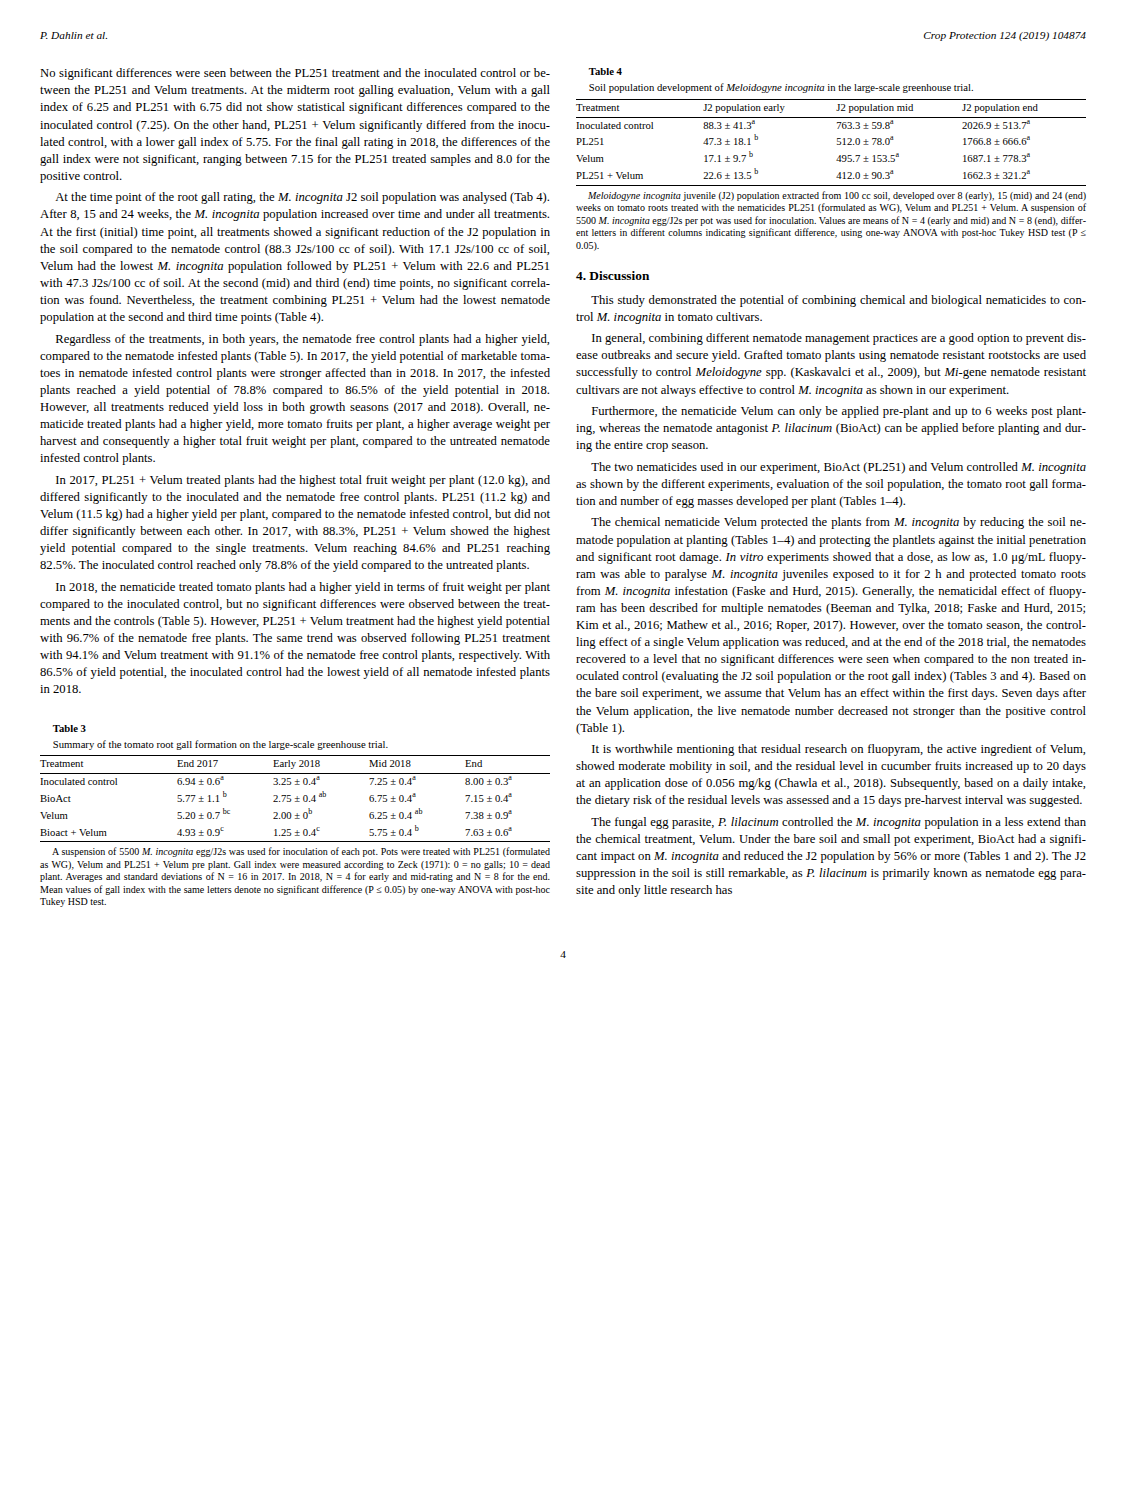P. Dahlin et al. Crop Protection 124 (2019) 104874
No significant differences were seen between the PL251 treatment and the inoculated control or between the PL251 and Velum treatments. At the midterm root galling evaluation, Velum with a gall index of 6.25 and PL251 with 6.75 did not show statistical significant differences compared to the inoculated control (7.25). On the other hand, PL251 + Velum significantly differed from the inoculated control, with a lower gall index of 5.75. For the final gall rating in 2018, the differences of the gall index were not significant, ranging between 7.15 for the PL251 treated samples and 8.0 for the positive control.
At the time point of the root gall rating, the M. incognita J2 soil population was analysed (Tab 4). After 8, 15 and 24 weeks, the M. incognita population increased over time and under all treatments. At the first (initial) time point, all treatments showed a significant reduction of the J2 population in the soil compared to the nematode control (88.3 J2s/100 cc of soil). With 17.1 J2s/100 cc of soil, Velum had the lowest M. incognita population followed by PL251 + Velum with 22.6 and PL251 with 47.3 J2s/100 cc of soil. At the second (mid) and third (end) time points, no significant correlation was found. Nevertheless, the treatment combining PL251 + Velum had the lowest nematode population at the second and third time points (Table 4).
Regardless of the treatments, in both years, the nematode free control plants had a higher yield, compared to the nematode infested plants (Table 5). In 2017, the yield potential of marketable tomatoes in nematode infested control plants were stronger affected than in 2018. In 2017, the infested plants reached a yield potential of 78.8% compared to 86.5% of the yield potential in 2018. However, all treatments reduced yield loss in both growth seasons (2017 and 2018). Overall, nematicide treated plants had a higher yield, more tomato fruits per plant, a higher average weight per harvest and consequently a higher total fruit weight per plant, compared to the untreated nematode infested control plants.
In 2017, PL251 + Velum treated plants had the highest total fruit weight per plant (12.0 kg), and differed significantly to the inoculated and the nematode free control plants. PL251 (11.2 kg) and Velum (11.5 kg) had a higher yield per plant, compared to the nematode infested control, but did not differ significantly between each other. In 2017, with 88.3%, PL251 + Velum showed the highest yield potential compared to the single treatments. Velum reaching 84.6% and PL251 reaching 82.5%. The inoculated control reached only 78.8% of the yield compared to the untreated plants.
In 2018, the nematicide treated tomato plants had a higher yield in terms of fruit weight per plant compared to the inoculated control, but no significant differences were observed between the treatments and the controls (Table 5). However, PL251 + Velum treatment had the highest yield potential with 96.7% of the nematode free plants. The same trend was observed following PL251 treatment with 94.1% and Velum treatment with 91.1% of the nematode free control plants, respectively. With 86.5% of yield potential, the inoculated control had the lowest yield of all nematode infested plants in 2018.
Table 3
Summary of the tomato root gall formation on the large-scale greenhouse trial.
| Treatment | End 2017 | Early 2018 | Mid 2018 | End |
| --- | --- | --- | --- | --- |
| Inoculated control | 6.94 ± 0.6 a | 3.25 ± 0.4 a | 7.25 ± 0.4 a | 8.00 ± 0.3 a |
| BioAct | 5.77 ± 1.1 b | 2.75 ± 0.4 ab | 6.75 ± 0.4 a | 7.15 ± 0.4 a |
| Velum | 5.20 ± 0.7 bc | 2.00 ± 0 b | 6.25 ± 0.4 ab | 7.38 ± 0.9 a |
| Bioact + Velum | 4.93 ± 0.9 c | 1.25 ± 0.4 c | 5.75 ± 0.4 b | 7.63 ± 0.6 a |
A suspension of 5500 M. incognita egg/J2s was used for inoculation of each pot. Pots were treated with PL251 (formulated as WG), Velum and PL251 + Velum pre plant. Gall index were measured according to Zeck (1971): 0 = no galls; 10 = dead plant. Averages and standard deviations of N = 16 in 2017. In 2018, N = 4 for early and mid-rating and N = 8 for the end. Mean values of gall index with the same letters denote no significant difference (P ≤ 0.05) by one-way ANOVA with post-hoc Tukey HSD test.
Table 4
Soil population development of Meloidogyne incognita in the large-scale greenhouse trial.
| Treatment | J2 population early | J2 population mid | J2 population end |
| --- | --- | --- | --- |
| Inoculated control | 88.3 ± 41.3 a | 763.3 ± 59.8 a | 2026.9 ± 513.7 a |
| PL251 | 47.3 ± 18.1 b | 512.0 ± 78.0 a | 1766.8 ± 666.6 a |
| Velum | 17.1 ± 9.7 b | 495.7 ± 153.5 a | 1687.1 ± 778.3 a |
| PL251 + Velum | 22.6 ± 13.5 b | 412.0 ± 90.3 a | 1662.3 ± 321.2 a |
Meloidogyne incognita juvenile (J2) population extracted from 100 cc soil, developed over 8 (early), 15 (mid) and 24 (end) weeks on tomato roots treated with the nematicides PL251 (formulated as WG), Velum and PL251 + Velum. A suspension of 5500 M. incognita egg/J2s per pot was used for inoculation. Values are means of N = 4 (early and mid) and N = 8 (end), different letters in different columns indicating significant difference, using one-way ANOVA with post-hoc Tukey HSD test (P ≤ 0.05).
4. Discussion
This study demonstrated the potential of combining chemical and biological nematicides to control M. incognita in tomato cultivars.
In general, combining different nematode management practices are a good option to prevent disease outbreaks and secure yield. Grafted tomato plants using nematode resistant rootstocks are used successfully to control Meloidogyne spp. (Kaskavalci et al., 2009), but Mi-gene nematode resistant cultivars are not always effective to control M. incognita as shown in our experiment.
Furthermore, the nematicide Velum can only be applied pre-plant and up to 6 weeks post planting, whereas the nematode antagonist P. lilacinum (BioAct) can be applied before planting and during the entire crop season.
The two nematicides used in our experiment, BioAct (PL251) and Velum controlled M. incognita as shown by the different experiments, evaluation of the soil population, the tomato root gall formation and number of egg masses developed per plant (Tables 1–4).
The chemical nematicide Velum protected the plants from M. incognita by reducing the soil nematode population at planting (Tables 1–4) and protecting the plantlets against the initial penetration and significant root damage. In vitro experiments showed that a dose, as low as, 1.0 μg/mL fluopyram was able to paralyse M. incognita juveniles exposed to it for 2 h and protected tomato roots from M. incognita infestation (Faske and Hurd, 2015). Generally, the nematicidal effect of fluopyram has been described for multiple nematodes (Beeman and Tylka, 2018; Faske and Hurd, 2015; Kim et al., 2016; Mathew et al., 2016; Roper, 2017). However, over the tomato season, the controlling effect of a single Velum application was reduced, and at the end of the 2018 trial, the nematodes recovered to a level that no significant differences were seen when compared to the non treated inoculated control (evaluating the J2 soil population or the root gall index) (Tables 3 and 4). Based on the bare soil experiment, we assume that Velum has an effect within the first days. Seven days after the Velum application, the live nematode number decreased not stronger than the positive control (Table 1).
It is worthwhile mentioning that residual research on fluopyram, the active ingredient of Velum, showed moderate mobility in soil, and the residual level in cucumber fruits increased up to 20 days at an application dose of 0.056 mg/kg (Chawla et al., 2018). Subsequently, based on a daily intake, the dietary risk of the residual levels was assessed and a 15 days pre-harvest interval was suggested.
The fungal egg parasite, P. lilacinum controlled the M. incognita population in a less extend than the chemical treatment, Velum. Under the bare soil and small pot experiment, BioAct had a significant impact on M. incognita and reduced the J2 population by 56% or more (Tables 1 and 2). The J2 suppression in the soil is still remarkable, as P. lilacinum is primarily known as nematode egg parasite and only little research has
4